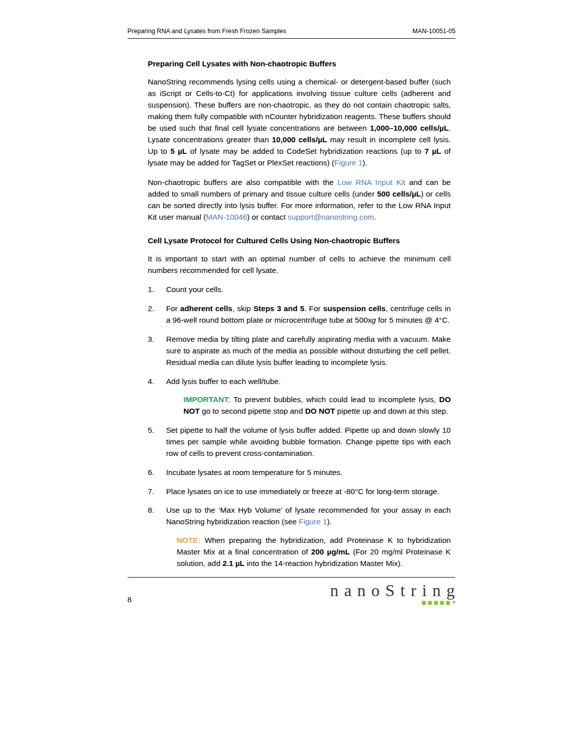Preparing RNA and Lysates from Fresh Frozen Samples
MAN-10051-05
Preparing Cell Lysates with Non-chaotropic Buffers
NanoString recommends lysing cells using a chemical- or detergent-based buffer (such as iScript or Cells-to-Ct) for applications involving tissue culture cells (adherent and suspension). These buffers are non-chaotropic, as they do not contain chaotropic salts, making them fully compatible with nCounter hybridization reagents. These buffers should be used such that final cell lysate concentrations are between 1,000–10,000 cells/µL. Lysate concentrations greater than 10,000 cells/µL may result in incomplete cell lysis. Up to 5 µL of lysate may be added to CodeSet hybridization reactions (up to 7 µL of lysate may be added for TagSet or PlexSet reactions) (Figure 1).
Non-chaotropic buffers are also compatible with the Low RNA Input Kit and can be added to small numbers of primary and tissue culture cells (under 500 cells/µL) or cells can be sorted directly into lysis buffer. For more information, refer to the Low RNA Input Kit user manual (MAN-10046) or contact support@nanostring.com.
Cell Lysate Protocol for Cultured Cells Using Non-chaotropic Buffers
It is important to start with an optimal number of cells to achieve the minimum cell numbers recommended for cell lysate.
Count your cells.
For adherent cells, skip Steps 3 and 5. For suspension cells, centrifuge cells in a 96-well round bottom plate or microcentrifuge tube at 500xg for 5 minutes @ 4°C.
Remove media by tilting plate and carefully aspirating media with a vacuum. Make sure to aspirate as much of the media as possible without disturbing the cell pellet. Residual media can dilute lysis buffer leading to incomplete lysis.
Add lysis buffer to each well/tube.
IMPORTANT: To prevent bubbles, which could lead to incomplete lysis, DO NOT go to second pipette stop and DO NOT pipette up and down at this step.
Set pipette to half the volume of lysis buffer added. Pipette up and down slowly 10 times per sample while avoiding bubble formation. Change pipette tips with each row of cells to prevent cross-contamination.
Incubate lysates at room temperature for 5 minutes.
Place lysates on ice to use immediately or freeze at -80°C for long-term storage.
Use up to the ‘Max Hyb Volume’ of lysate recommended for your assay in each NanoString hybridization reaction (see Figure 1).
NOTE: When preparing the hybridization, add Proteinase K to hybridization Master Mix at a final concentration of 200 µg/mL (For 20 mg/ml Proteinase K solution, add 2.1 µL into the 14-reaction hybridization Master Mix).
8
n a n o S t r i n g
®